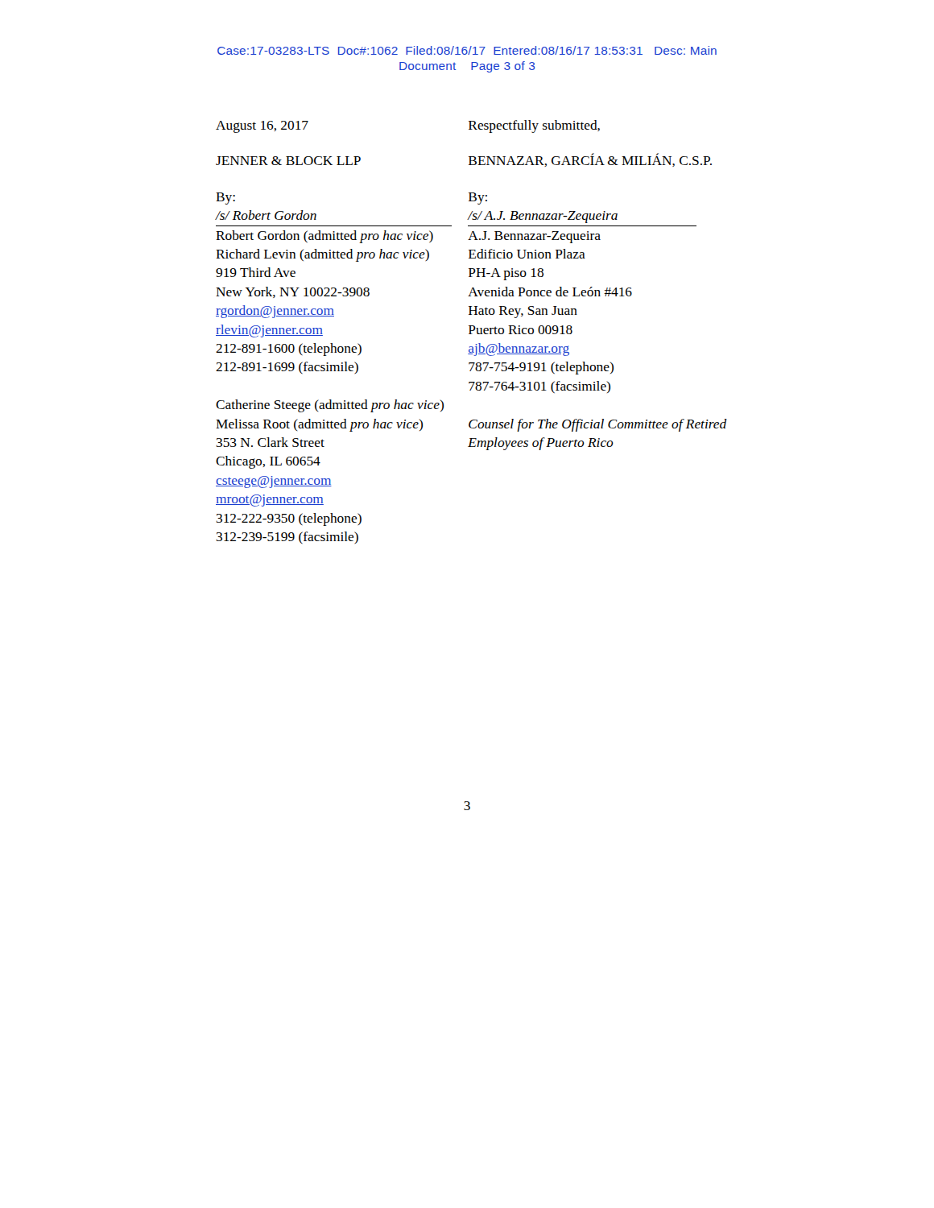Case:17-03283-LTS Doc#:1062 Filed:08/16/17 Entered:08/16/17 18:53:31 Desc: Main Document Page 3 of 3
| August 16, 2017 | Respectfully submitted, |
| JENNER & BLOCK LLP | BENNAZAR, GARCÍA & MILIÁN, C.S.P. |
| By: | By: |
| /s/ Robert Gordon | /s/ A.J. Bennazar-Zequeira |
| Robert Gordon (admitted pro hac vice ) | A.J. Bennazar-Zequeira |
| Richard Levin (admitted pro hac vice ) | Edificio Union Plaza |
| 919 Third Ave | PH-A piso 18 |
| New York, NY 10022-3908 | Avenida Ponce de León #416 |
| rgordon@jenner.com | Hato Rey, San Juan |
| rlevin@jenner.com | Puerto Rico 00918 |
| 212-891-1600 (telephone) | ajb@bennazar.org |
| 212-891-1699 (facsimile) | 787-754-9191 (telephone) |
| | 787-764-3101 (facsimile) |
| Catherine Steege (admitted pro hac vice ) | |
| Melissa Root (admitted pro hac vice ) | Counsel for The Official Committee of Retired |
| 353 N. Clark Street | Employees of Puerto Rico |
| Chicago, IL 60654 | |
| csteege@jenner.com | |
| mroot@jenner.com | |
| 312-222-9350 (telephone) | |
| 312-239-5199 (facsimile) | |
3